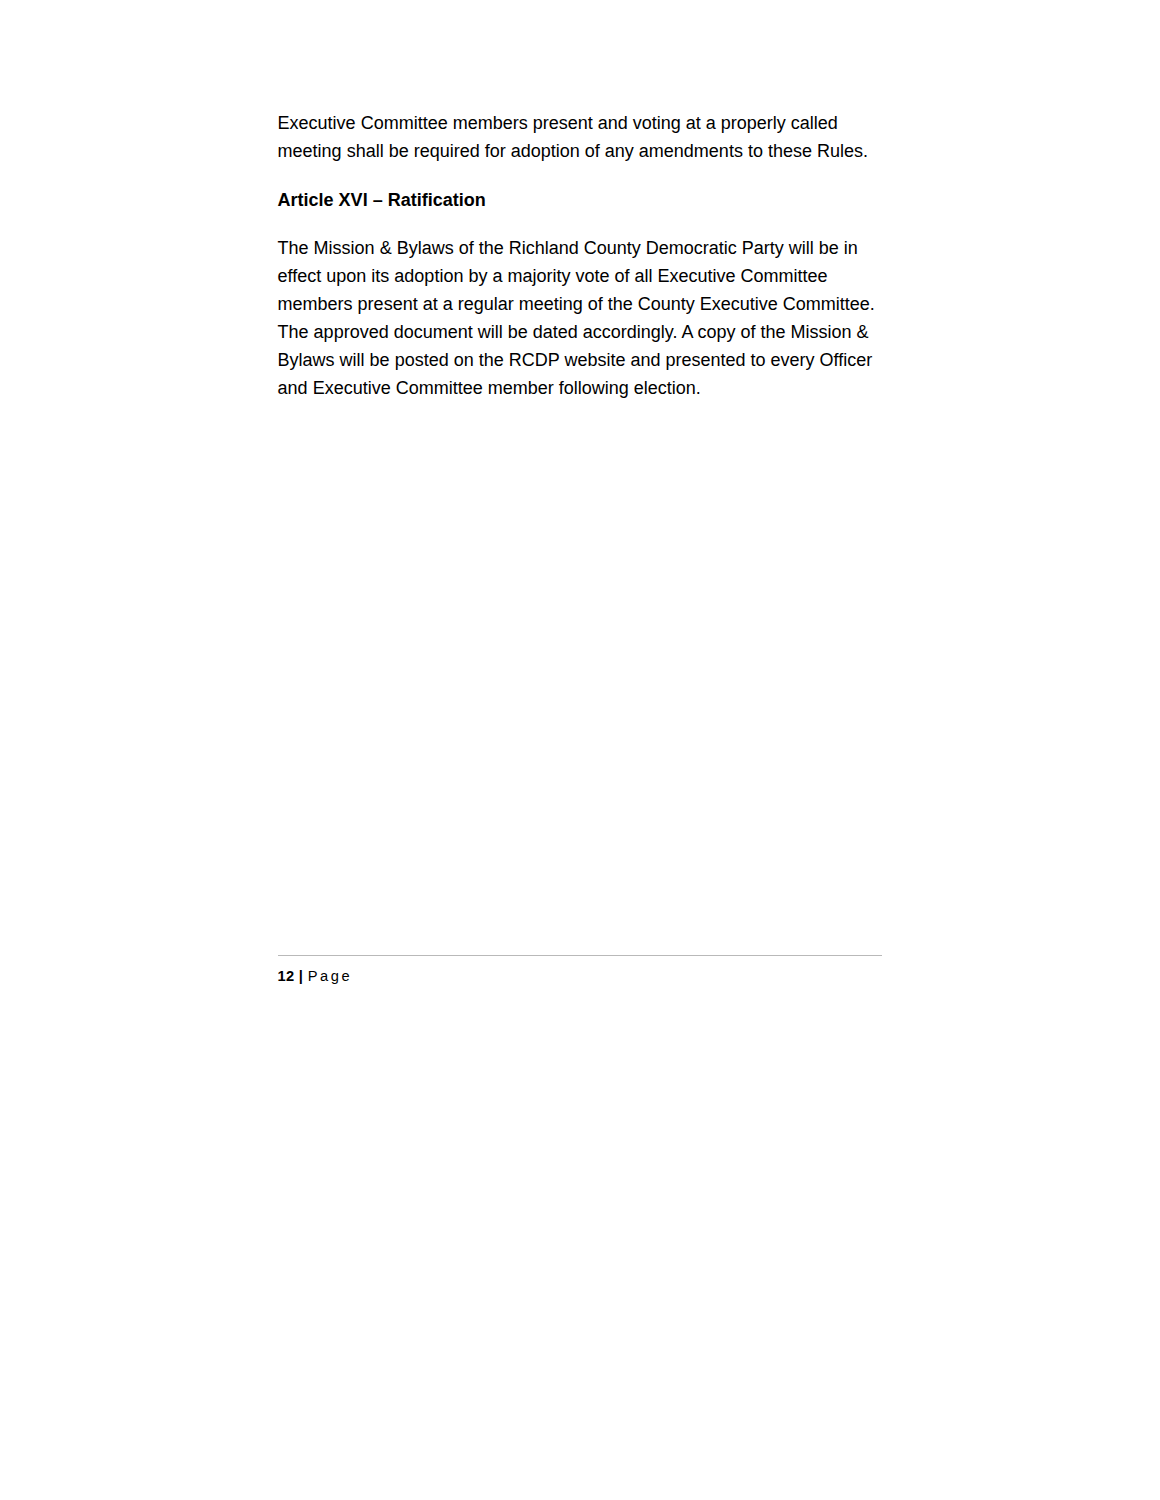Executive Committee members present and voting at a properly called meeting shall be required for adoption of any amendments to these Rules.
Article XVI – Ratification
The Mission & Bylaws of the Richland County Democratic Party will be in effect upon its adoption by a majority vote of all Executive Committee members present at a regular meeting of the County Executive Committee. The approved document will be dated accordingly. A copy of the Mission & Bylaws will be posted on the RCDP website and presented to every Officer and Executive Committee member following election.
12 | Page